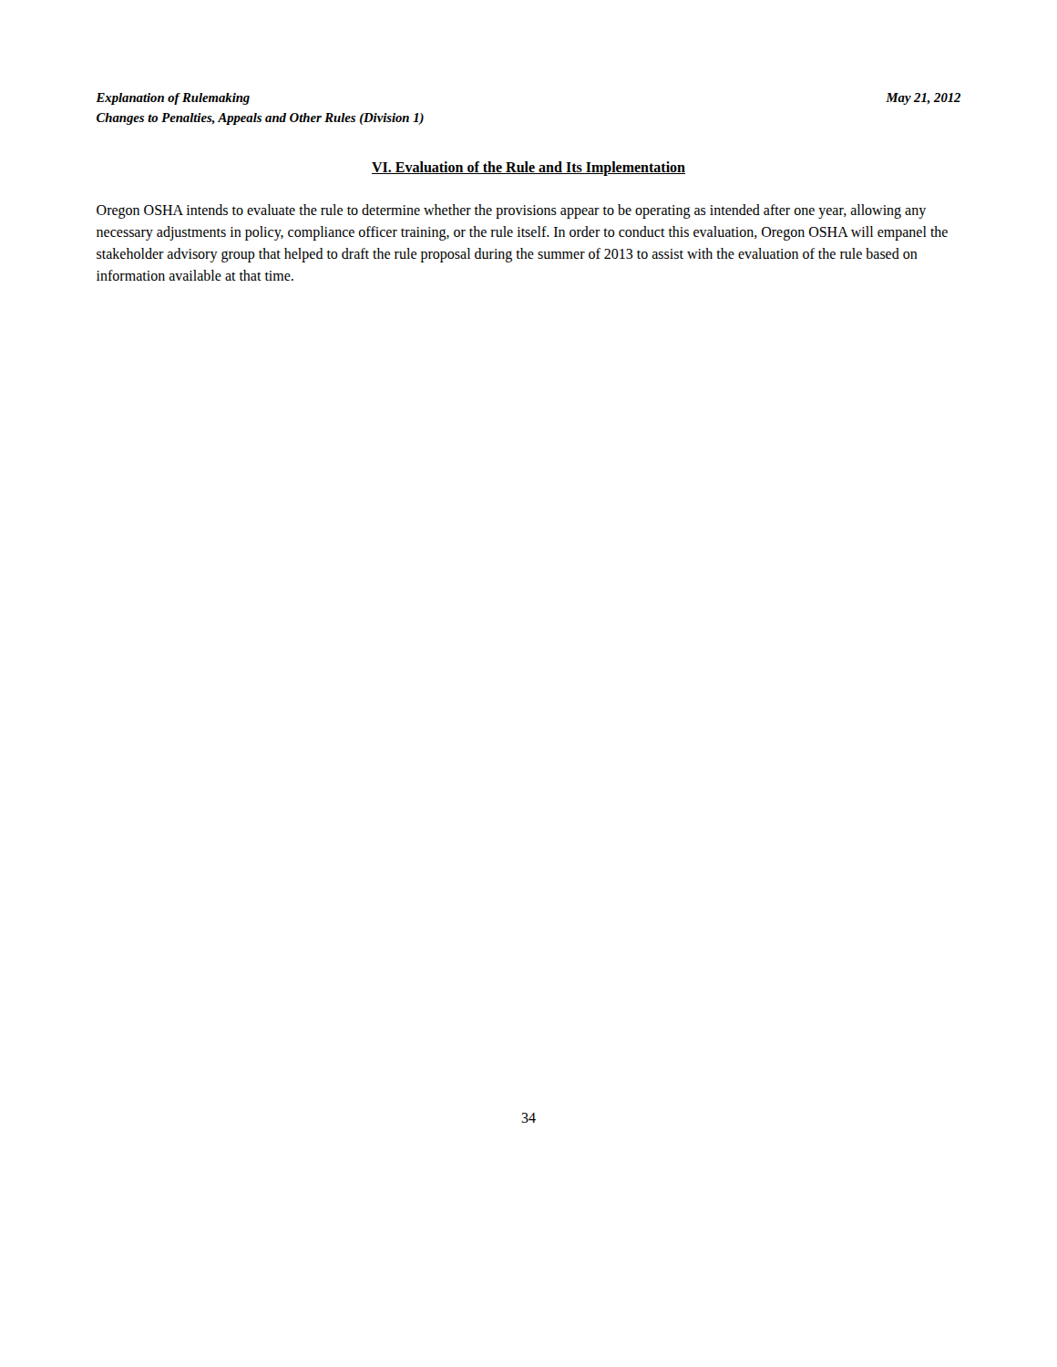Explanation of Rulemaking
Changes to Penalties, Appeals and Other Rules (Division 1)
May 21, 2012
VI. Evaluation of the Rule and Its Implementation
Oregon OSHA intends to evaluate the rule to determine whether the provisions appear to be operating as intended after one year, allowing any necessary adjustments in policy, compliance officer training, or the rule itself. In order to conduct this evaluation, Oregon OSHA will empanel the stakeholder advisory group that helped to draft the rule proposal during the summer of 2013 to assist with the evaluation of the rule based on information available at that time.
34